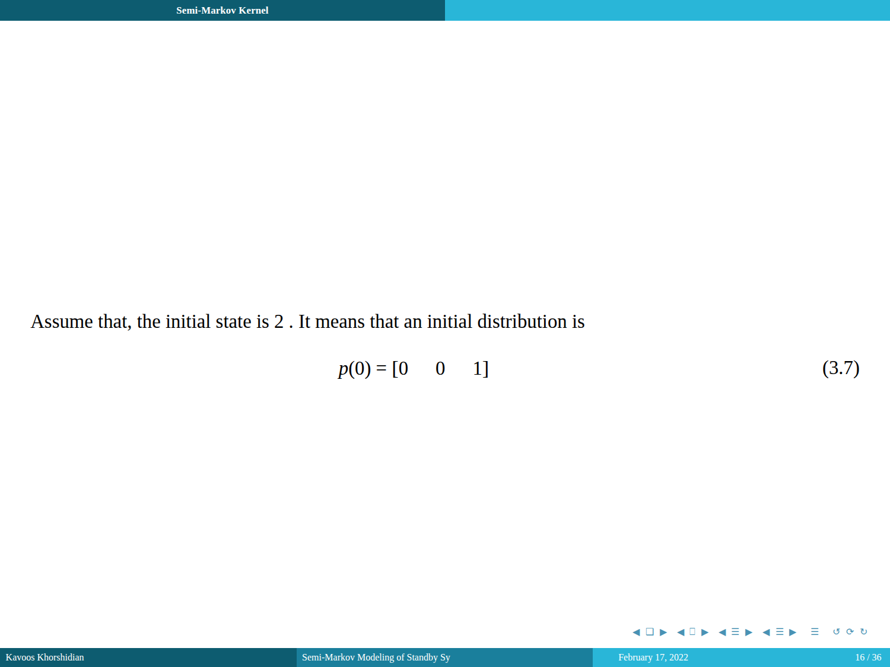Semi-Markov Kernel
Assume that, the initial state is 2 . It means that an initial distribution is
p(0) = [0 0 1]
(3.7)
◀ ❑ ▶ ◀ ⎕ ▶ ◀ ☰ ▶ ◀ ☰ ▶ ☰ ↺ ⟳ ↻
Kavoos Khorshidian
Semi-Markov Modeling of Standby Sy
February 17, 2022 16 / 36